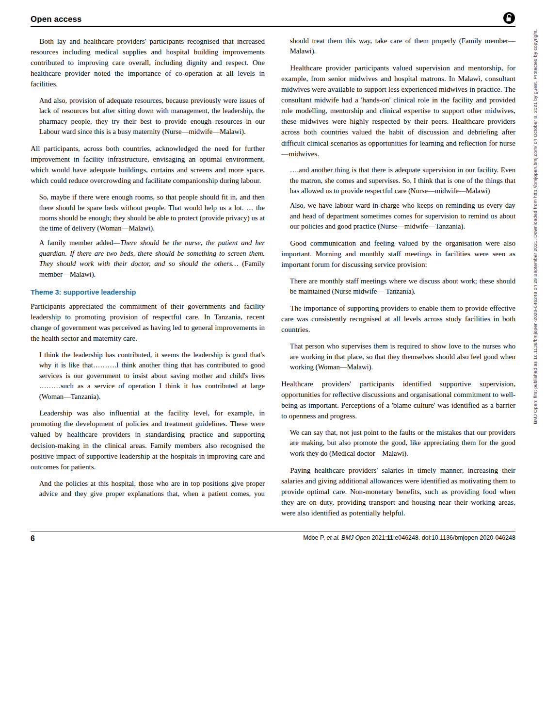BMJ Open: first published as 10.1136/bmjopen-2020-046248 on 29 September 2021. Downloaded from http://bmjopen.bmj.com/ on October 8, 2021 by guest. Protected by copyright.
Open access
Both lay and healthcare providers' participants recognised that increased resources including medical supplies and hospital building improvements contributed to improving care overall, including dignity and respect. One healthcare provider noted the importance of co-operation at all levels in facilities.
And also, provision of adequate resources, because previously were issues of lack of resources but after sitting down with management, the leadership, the pharmacy people, they try their best to provide enough resources in our Labour ward since this is a busy maternity (Nurse—midwife—Malawi).
All participants, across both countries, acknowledged the need for further improvement in facility infrastructure, envisaging an optimal environment, which would have adequate buildings, curtains and screens and more space, which could reduce overcrowding and facilitate companionship during labour.
So, maybe if there were enough rooms, so that people should fit in, and then there should be spare beds without people. That would help us a lot. … the rooms should be enough; they should be able to protect (provide privacy) us at the time of delivery (Woman—Malawi).
A family member added—There should be the nurse, the patient and her guardian. If there are two beds, there should be something to screen them. They should work with their doctor, and so should the others… (Family member—Malawi).
Theme 3: supportive leadership
Participants appreciated the commitment of their governments and facility leadership to promoting provision of respectful care. In Tanzania, recent change of government was perceived as having led to general improvements in the health sector and maternity care.
I think the leadership has contributed, it seems the leadership is good that's why it is like that……….I think another thing that has contributed to good services is our government to insist about saving mother and child's lives ………such as a service of operation I think it has contributed at large (Woman—Tanzania).
Leadership was also influential at the facility level, for example, in promoting the development of policies and treatment guidelines. These were valued by healthcare providers in standardising practice and supporting decision-making in the clinical areas. Family members also recognised the positive impact of supportive leadership at the hospitals in improving care and outcomes for patients.
And the policies at this hospital, those who are in top positions give proper advice and they give proper explanations that, when a patient comes, you should treat them this way, take care of them properly (Family member—Malawi).
Healthcare provider participants valued supervision and mentorship, for example, from senior midwives and hospital matrons. In Malawi, consultant midwives were available to support less experienced midwives in practice. The consultant midwife had a 'hands-on' clinical role in the facility and provided role modelling, mentorship and clinical expertise to support other midwives, these midwives were highly respected by their peers. Healthcare providers across both countries valued the habit of discussion and debriefing after difficult clinical scenarios as opportunities for learning and reflection for nurse—midwives.
….and another thing is that there is adequate supervision in our facility. Even the matron, she comes and supervises. So, I think that is one of the things that has allowed us to provide respectful care (Nurse—midwife—Malawi)
Also, we have labour ward in-charge who keeps on reminding us every day and head of department sometimes comes for supervision to remind us about our policies and good practice (Nurse—midwife—Tanzania).
Good communication and feeling valued by the organisation were also important. Morning and monthly staff meetings in facilities were seen as important forum for discussing service provision:
There are monthly staff meetings where we discuss about work; these should be maintained (Nurse midwife— Tanzania).
The importance of supporting providers to enable them to provide effective care was consistently recognised at all levels across study facilities in both countries.
That person who supervises them is required to show love to the nurses who are working in that place, so that they themselves should also feel good when working (Woman—Malawi).
Healthcare providers' participants identified supportive supervision, opportunities for reflective discussions and organisational commitment to well-being as important. Perceptions of a 'blame culture' was identified as a barrier to openness and progress.
We can say that, not just point to the faults or the mistakes that our providers are making, but also promote the good, like appreciating them for the good work they do (Medical doctor—Malawi).
Paying healthcare providers' salaries in timely manner, increasing their salaries and giving additional allowances were identified as motivating them to provide optimal care. Non-monetary benefits, such as providing food when they are on duty, providing transport and housing near their working areas, were also identified as potentially helpful.
6 Mdoe P, et al. BMJ Open 2021;11:e046248. doi:10.1136/bmjopen-2020-046248